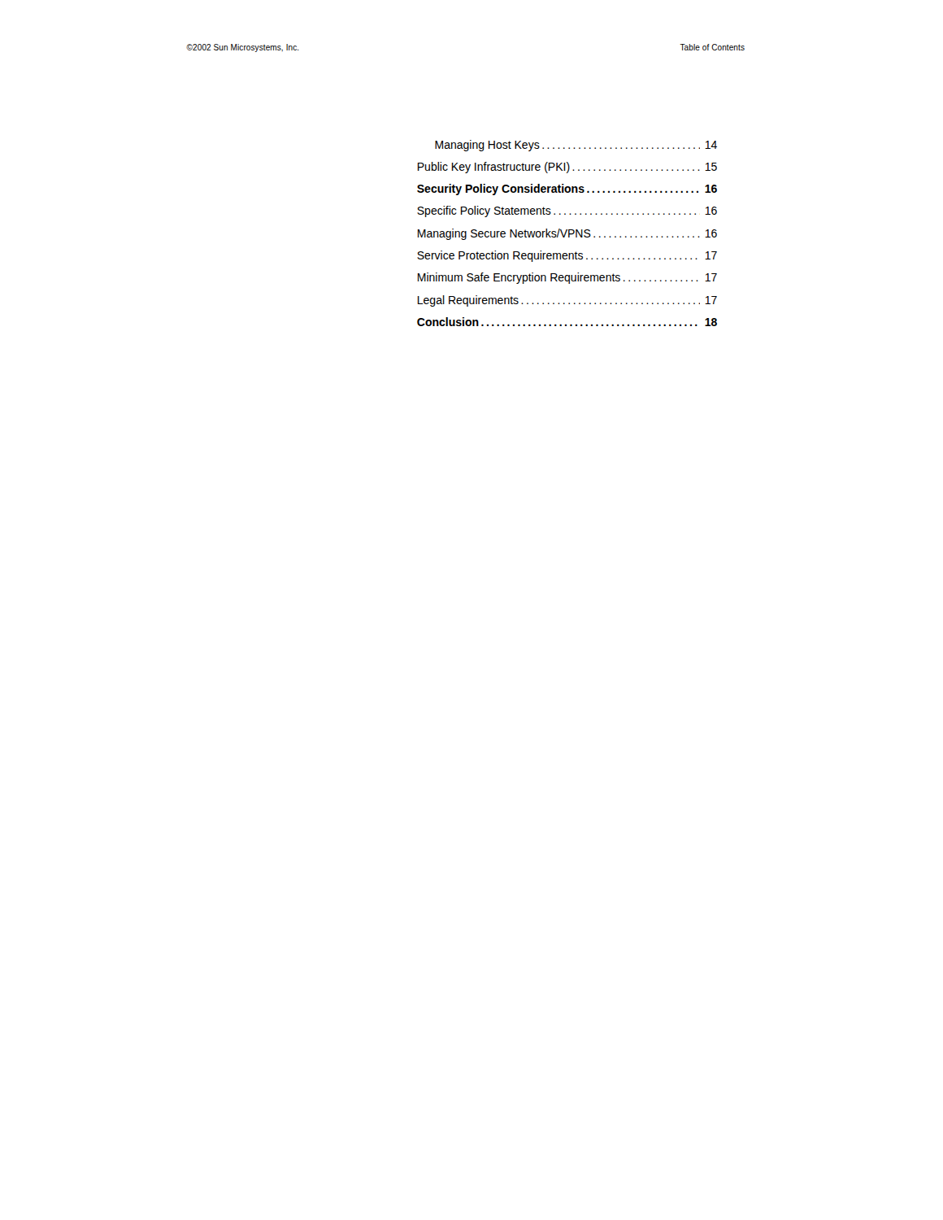©2002 Sun Microsystems, Inc.
Table of Contents
Managing Host Keys ............................................................................................................... 14
Public Key Infrastructure (PKI) ............................................................................................................... 15
Security Policy Considerations ............................................................................................................... 16
Specific Policy Statements ............................................................................................................... 16
Managing Secure Networks/VPNS ............................................................................................................... 16
Service Protection Requirements ............................................................................................................... 17
Minimum Safe Encryption Requirements ............................................................................................................... 17
Legal Requirements ............................................................................................................... 17
Conclusion ............................................................................................................... 18